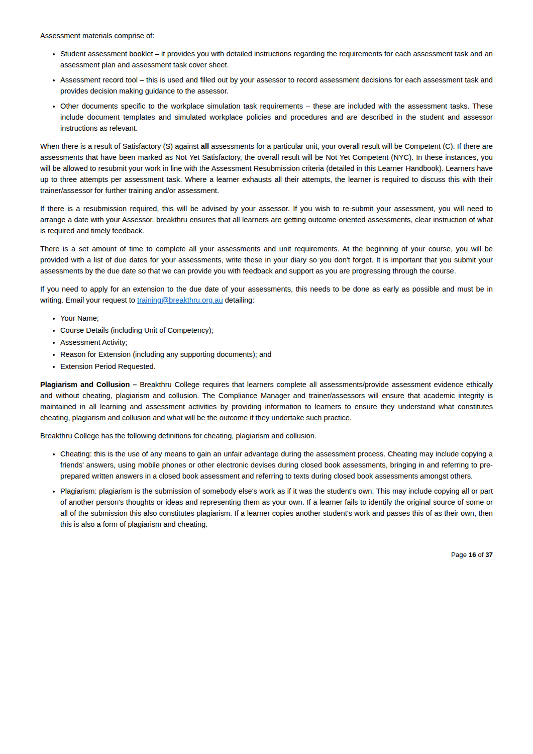Assessment materials comprise of:
Student assessment booklet – it provides you with detailed instructions regarding the requirements for each assessment task and an assessment plan and assessment task cover sheet.
Assessment record tool – this is used and filled out by your assessor to record assessment decisions for each assessment task and provides decision making guidance to the assessor.
Other documents specific to the workplace simulation task requirements – these are included with the assessment tasks. These include document templates and simulated workplace policies and procedures and are described in the student and assessor instructions as relevant.
When there is a result of Satisfactory (S) against all assessments for a particular unit, your overall result will be Competent (C). If there are assessments that have been marked as Not Yet Satisfactory, the overall result will be Not Yet Competent (NYC). In these instances, you will be allowed to resubmit your work in line with the Assessment Resubmission criteria (detailed in this Learner Handbook). Learners have up to three attempts per assessment task. Where a learner exhausts all their attempts, the learner is required to discuss this with their trainer/assessor for further training and/or assessment.
If there is a resubmission required, this will be advised by your assessor. If you wish to re-submit your assessment, you will need to arrange a date with your Assessor. breakthru ensures that all learners are getting outcome-oriented assessments, clear instruction of what is required and timely feedback.
There is a set amount of time to complete all your assessments and unit requirements. At the beginning of your course, you will be provided with a list of due dates for your assessments, write these in your diary so you don't forget. It is important that you submit your assessments by the due date so that we can provide you with feedback and support as you are progressing through the course.
If you need to apply for an extension to the due date of your assessments, this needs to be done as early as possible and must be in writing. Email your request to training@breakthru.org.au detailing:
Your Name;
Course Details (including Unit of Competency);
Assessment Activity;
Reason for Extension (including any supporting documents); and
Extension Period Requested.
Plagiarism and Collusion – Breakthru College requires that learners complete all assessments/provide assessment evidence ethically and without cheating, plagiarism and collusion. The Compliance Manager and trainer/assessors will ensure that academic integrity is maintained in all learning and assessment activities by providing information to learners to ensure they understand what constitutes cheating, plagiarism and collusion and what will be the outcome if they undertake such practice.
Breakthru College has the following definitions for cheating, plagiarism and collusion.
Cheating: this is the use of any means to gain an unfair advantage during the assessment process. Cheating may include copying a friends' answers, using mobile phones or other electronic devises during closed book assessments, bringing in and referring to pre-prepared written answers in a closed book assessment and referring to texts during closed book assessments amongst others.
Plagiarism: plagiarism is the submission of somebody else's work as if it was the student's own. This may include copying all or part of another person's thoughts or ideas and representing them as your own. If a learner fails to identify the original source of some or all of the submission this also constitutes plagiarism. If a learner copies another student's work and passes this of as their own, then this is also a form of plagiarism and cheating.
Page 16 of 37